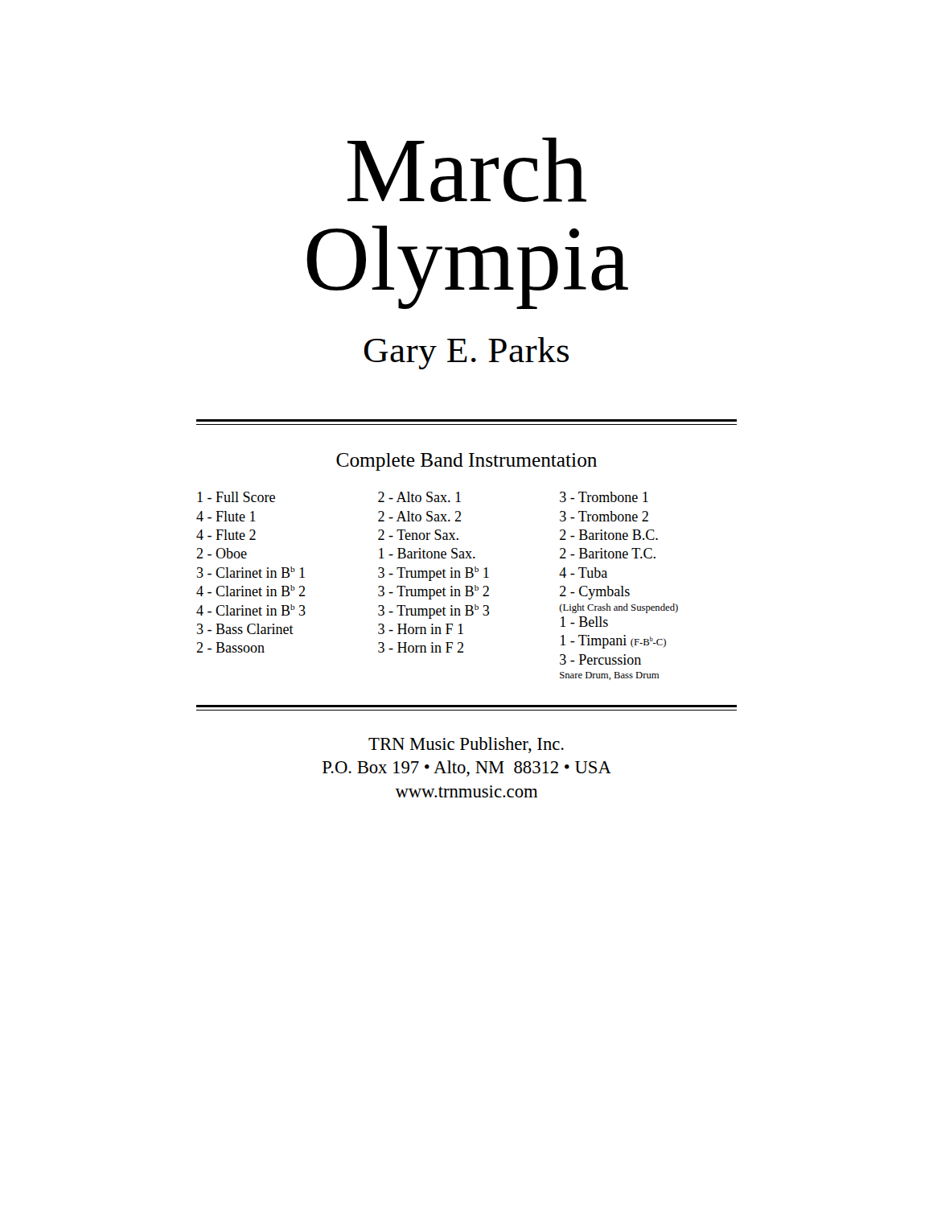MarchOlympia
Gary E. Parks
Complete Band Instrumentation
1 - Full Score
4 - Flute 1
4 - Flute 2
2 - Oboe
3 - Clarinet in Bb 1
4 - Clarinet in Bb 2
4 - Clarinet in Bb 3
3 - Bass Clarinet
2 - Bassoon
2 - Alto Sax. 1
2 - Alto Sax. 2
2 - Tenor Sax.
1 - Baritone Sax.
3 - Trumpet in Bb 1
3 - Trumpet in Bb 2
3 - Trumpet in Bb 3
3 - Horn in F 1
3 - Horn in F 2
3 - Trombone 1
3 - Trombone 2
2 - Baritone B.C.
2 - Baritone T.C.
4 - Tuba
2 - Cymbals
(Light Crash and Suspended)
1 - Bells
1 - Timpani (F-Bb-C)
3 - Percussion
Snare Drum, Bass Drum
TRN Music Publisher, Inc.
P.O. Box 197 • Alto, NM 88312 • USA
www.trnmusic.com